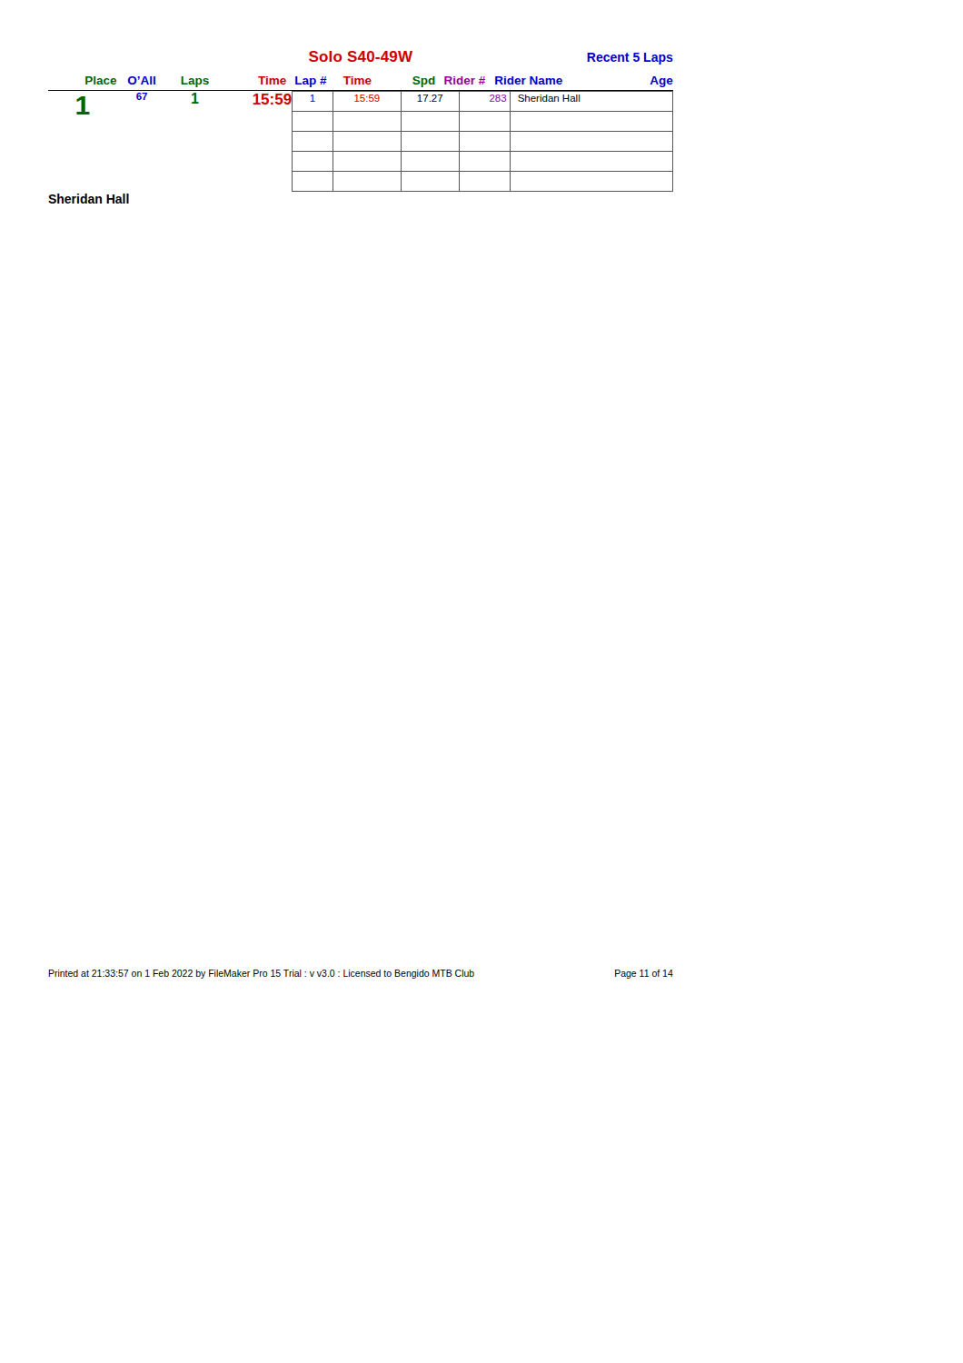Solo S40-49W
Recent 5 Laps
| Place | O’All | Laps | Time | Lap # | Time | Spd | Rider # | Rider Name | Age |
| 1 | 67 | 1 | 15:59 | / 1 / 15:59 / 17.27 / 283 / Sheridan Hall / |
| Sheridan Hall | |
Printed at 21:33:57 on 1 Feb 2022 by FileMaker Pro 15 Trial : v v3.0 : Licensed to Bengido MTB Club Page 11 of 14